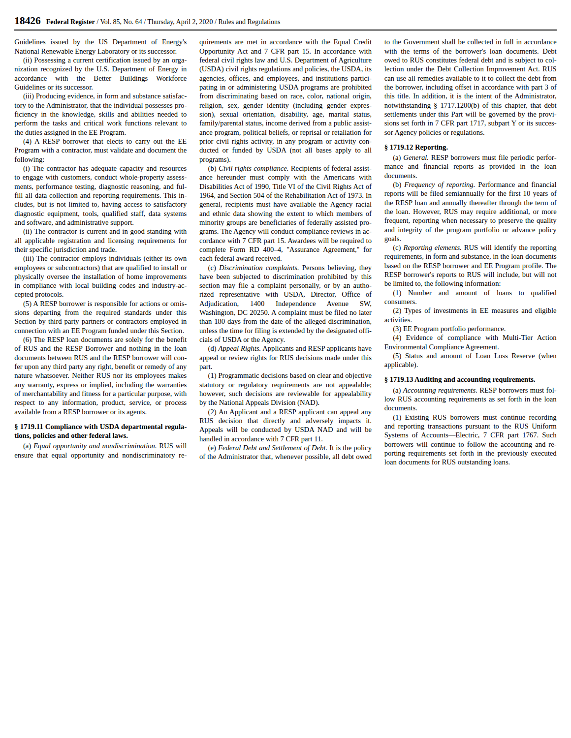18426 Federal Register / Vol. 85, No. 64 / Thursday, April 2, 2020 / Rules and Regulations
Guidelines issued by the US Department of Energy's National Renewable Energy Laboratory or its successor.
(ii) Possessing a current certification issued by an organization recognized by the U.S. Department of Energy in accordance with the Better Buildings Workforce Guidelines or its successor.
(iii) Producing evidence, in form and substance satisfactory to the Administrator, that the individual possesses proficiency in the knowledge, skills and abilities needed to perform the tasks and critical work functions relevant to the duties assigned in the EE Program.
(4) A RESP borrower that elects to carry out the EE Program with a contractor, must validate and document the following:
(i) The contractor has adequate capacity and resources to engage with customers, conduct whole-property assessments, performance testing, diagnostic reasoning, and fulfill all data collection and reporting requirements. This includes, but is not limited to, having access to satisfactory diagnostic equipment, tools, qualified staff, data systems and software, and administrative support.
(ii) The contractor is current and in good standing with all applicable registration and licensing requirements for their specific jurisdiction and trade.
(iii) The contractor employs individuals (either its own employees or subcontractors) that are qualified to install or physically oversee the installation of home improvements in compliance with local building codes and industry-accepted protocols.
(5) A RESP borrower is responsible for actions or omissions departing from the required standards under this Section by third party partners or contractors employed in connection with an EE Program funded under this Section.
(6) The RESP loan documents are solely for the benefit of RUS and the RESP Borrower and nothing in the loan documents between RUS and the RESP borrower will confer upon any third party any right, benefit or remedy of any nature whatsoever. Neither RUS nor its employees makes any warranty, express or implied, including the warranties of merchantability and fitness for a particular purpose, with respect to any information, product, service, or process available from a RESP borrower or its agents.
§ 1719.11 Compliance with USDA departmental regulations, policies and other federal laws.
(a) Equal opportunity and nondiscrimination. RUS will ensure that equal opportunity and nondiscriminatory requirements are met in accordance with the Equal Credit Opportunity Act and 7 CFR part 15. In accordance with federal civil rights law and U.S. Department of Agriculture (USDA) civil rights regulations and policies, the USDA, its agencies, offices, and employees, and institutions participating in or administering USDA programs are prohibited from discriminating based on race, color, national origin, religion, sex, gender identity (including gender expression), sexual orientation, disability, age, marital status, family/parental status, income derived from a public assistance program, political beliefs, or reprisal or retaliation for prior civil rights activity, in any program or activity conducted or funded by USDA (not all bases apply to all programs).
(b) Civil rights compliance. Recipients of federal assistance hereunder must comply with the Americans with Disabilities Act of 1990, Title VI of the Civil Rights Act of 1964, and Section 504 of the Rehabilitation Act of 1973. In general, recipients must have available the Agency racial and ethnic data showing the extent to which members of minority groups are beneficiaries of federally assisted programs. The Agency will conduct compliance reviews in accordance with 7 CFR part 15. Awardees will be required to complete Form RD 400–4, ''Assurance Agreement,'' for each federal award received.
(c) Discrimination complaints. Persons believing, they have been subjected to discrimination prohibited by this section may file a complaint personally, or by an authorized representative with USDA, Director, Office of Adjudication, 1400 Independence Avenue SW, Washington, DC 20250. A complaint must be filed no later than 180 days from the date of the alleged discrimination, unless the time for filing is extended by the designated officials of USDA or the Agency.
(d) Appeal Rights. Applicants and RESP applicants have appeal or review rights for RUS decisions made under this part.
(1) Programmatic decisions based on clear and objective statutory or regulatory requirements are not appealable; however, such decisions are reviewable for appealability by the National Appeals Division (NAD).
(2) An Applicant and a RESP applicant can appeal any RUS decision that directly and adversely impacts it. Appeals will be conducted by USDA NAD and will be handled in accordance with 7 CFR part 11.
(e) Federal Debt and Settlement of Debt. It is the policy of the Administrator that, whenever possible, all debt owed to the Government shall be collected in full in accordance with the terms of the borrower's loan documents. Debt owed to RUS constitutes federal debt and is subject to collection under the Debt Collection Improvement Act. RUS can use all remedies available to it to collect the debt from the borrower, including offset in accordance with part 3 of this title. In addition, it is the intent of the Administrator, notwithstanding § 1717.1200(b) of this chapter, that debt settlements under this Part will be governed by the provisions set forth in 7 CFR part 1717, subpart Y or its successor Agency policies or regulations.
§ 1719.12 Reporting.
(a) General. RESP borrowers must file periodic performance and financial reports as provided in the loan documents.
(b) Frequency of reporting. Performance and financial reports will be filed semiannually for the first 10 years of the RESP loan and annually thereafter through the term of the loan. However, RUS may require additional, or more frequent, reporting when necessary to preserve the quality and integrity of the program portfolio or advance policy goals.
(c) Reporting elements. RUS will identify the reporting requirements, in form and substance, in the loan documents based on the RESP borrower and EE Program profile. The RESP borrower's reports to RUS will include, but will not be limited to, the following information:
(1) Number and amount of loans to qualified consumers.
(2) Types of investments in EE measures and eligible activities.
(3) EE Program portfolio performance.
(4) Evidence of compliance with Multi-Tier Action Environmental Compliance Agreement.
(5) Status and amount of Loan Loss Reserve (when applicable).
§ 1719.13 Auditing and accounting requirements.
(a) Accounting requirements. RESP borrowers must follow RUS accounting requirements as set forth in the loan documents.
(1) Existing RUS borrowers must continue recording and reporting transactions pursuant to the RUS Uniform Systems of Accounts—Electric, 7 CFR part 1767. Such borrowers will continue to follow the accounting and reporting requirements set forth in the previously executed loan documents for RUS outstanding loans.